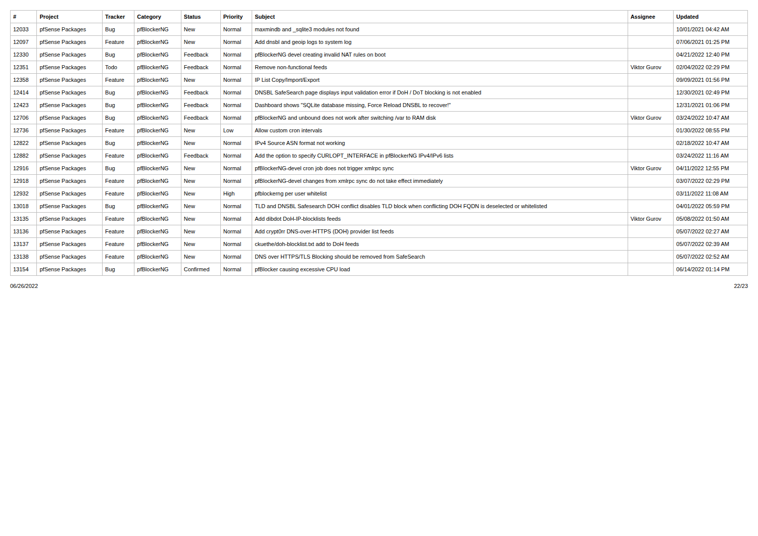| # | Project | Tracker | Category | Status | Priority | Subject | Assignee | Updated |
| --- | --- | --- | --- | --- | --- | --- | --- | --- |
| 12033 | pfSense Packages | Bug | pfBlockerNG | New | Normal | maxmindb and _sqlite3 modules not found | | 10/01/2021 04:42 AM |
| 12097 | pfSense Packages | Feature | pfBlockerNG | New | Normal | Add dnsbl and geoip logs to system log | | 07/06/2021 01:25 PM |
| 12330 | pfSense Packages | Bug | pfBlockerNG | Feedback | Normal | pfBlockerNG devel creating invalid NAT rules on boot | | 04/21/2022 12:40 PM |
| 12351 | pfSense Packages | Todo | pfBlockerNG | Feedback | Normal | Remove non-functional feeds | Viktor Gurov | 02/04/2022 02:29 PM |
| 12358 | pfSense Packages | Feature | pfBlockerNG | New | Normal | IP List Copy/Import/Export | | 09/09/2021 01:56 PM |
| 12414 | pfSense Packages | Bug | pfBlockerNG | Feedback | Normal | DNSBL SafeSearch page displays input validation error if DoH / DoT blocking is not enabled | | 12/30/2021 02:49 PM |
| 12423 | pfSense Packages | Bug | pfBlockerNG | Feedback | Normal | Dashboard shows "SQLite database missing, Force Reload DNSBL to recover!" | | 12/31/2021 01:06 PM |
| 12706 | pfSense Packages | Bug | pfBlockerNG | Feedback | Normal | pfBlockerNG and unbound does not work after switching /var to RAM disk | Viktor Gurov | 03/24/2022 10:47 AM |
| 12736 | pfSense Packages | Feature | pfBlockerNG | New | Low | Allow custom cron intervals | | 01/30/2022 08:55 PM |
| 12822 | pfSense Packages | Bug | pfBlockerNG | New | Normal | IPv4 Source ASN format not working | | 02/18/2022 10:47 AM |
| 12882 | pfSense Packages | Feature | pfBlockerNG | Feedback | Normal | Add the option to specify CURLOPT_INTERFACE in pfBlockerNG IPv4/IPv6 lists | | 03/24/2022 11:16 AM |
| 12916 | pfSense Packages | Bug | pfBlockerNG | New | Normal | pfBlockerNG-devel cron job does not trigger xmlrpc sync | Viktor Gurov | 04/11/2022 12:55 PM |
| 12918 | pfSense Packages | Feature | pfBlockerNG | New | Normal | pfBlockerNG-devel changes from xmlrpc sync do not take effect immediately | | 03/07/2022 02:29 PM |
| 12932 | pfSense Packages | Feature | pfBlockerNG | New | High | pfblockerng per user whitelist | | 03/11/2022 11:08 AM |
| 13018 | pfSense Packages | Bug | pfBlockerNG | New | Normal | TLD and DNSBL Safesearch DOH conflict disables TLD block when conflicting DOH FQDN is deselected or whitelisted | | 04/01/2022 05:59 PM |
| 13135 | pfSense Packages | Feature | pfBlockerNG | New | Normal | Add dibdot DoH-IP-blocklists feeds | Viktor Gurov | 05/08/2022 01:50 AM |
| 13136 | pfSense Packages | Feature | pfBlockerNG | New | Normal | Add crypt0rr DNS-over-HTTPS (DOH) provider list feeds | | 05/07/2022 02:27 AM |
| 13137 | pfSense Packages | Feature | pfBlockerNG | New | Normal | ckuethe/doh-blocklist.txt add to DoH feeds | | 05/07/2022 02:39 AM |
| 13138 | pfSense Packages | Feature | pfBlockerNG | New | Normal | DNS over HTTPS/TLS Blocking should be removed from SafeSearch | | 05/07/2022 02:52 AM |
| 13154 | pfSense Packages | Bug | pfBlockerNG | Confirmed | Normal | pfBlocker causing excessive CPU load | | 06/14/2022 01:14 PM |
06/26/2022 22/23